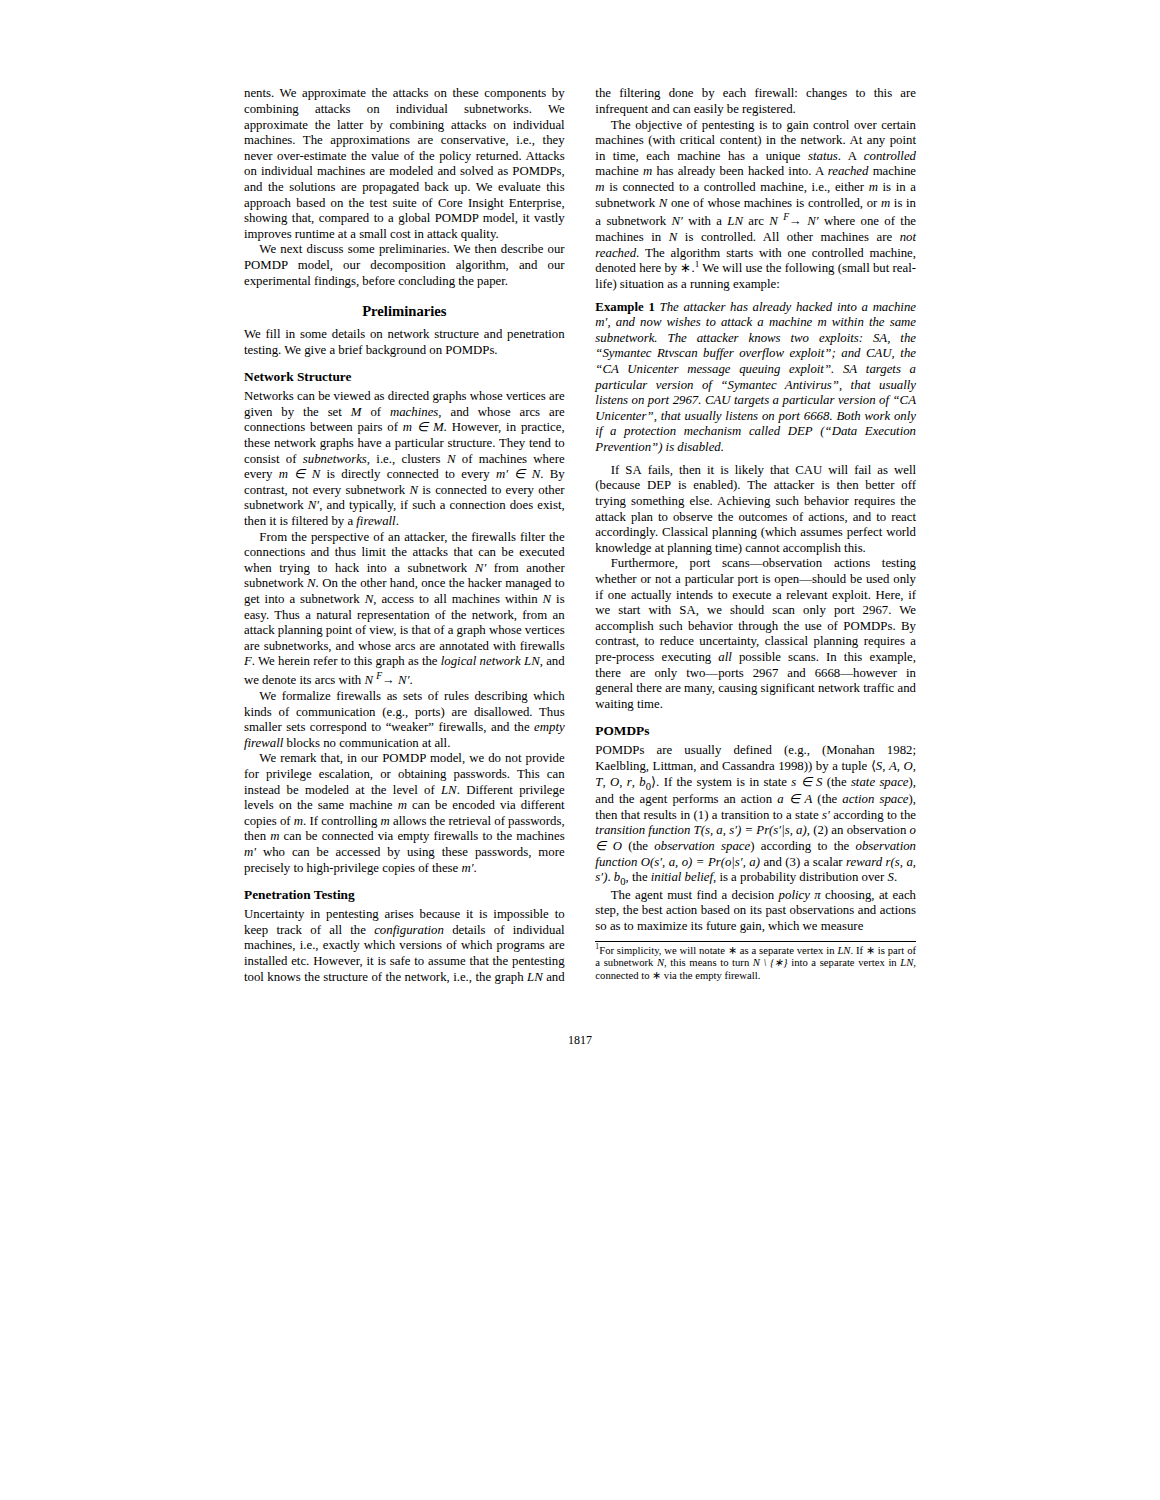nents. We approximate the attacks on these components by combining attacks on individual subnetworks. We approximate the latter by combining attacks on individual machines. The approximations are conservative, i.e., they never over-estimate the value of the policy returned. Attacks on individual machines are modeled and solved as POMDPs, and the solutions are propagated back up. We evaluate this approach based on the test suite of Core Insight Enterprise, showing that, compared to a global POMDP model, it vastly improves runtime at a small cost in attack quality.
We next discuss some preliminaries. We then describe our POMDP model, our decomposition algorithm, and our experimental findings, before concluding the paper.
Preliminaries
We fill in some details on network structure and penetration testing. We give a brief background on POMDPs.
Network Structure
Networks can be viewed as directed graphs whose vertices are given by the set M of machines, and whose arcs are connections between pairs of m ∈ M. However, in practice, these network graphs have a particular structure. They tend to consist of subnetworks, i.e., clusters N of machines where every m ∈ N is directly connected to every m′ ∈ N. By contrast, not every subnetwork N is connected to every other subnetwork N′, and typically, if such a connection does exist, then it is filtered by a firewall.
From the perspective of an attacker, the firewalls filter the connections and thus limit the attacks that can be executed when trying to hack into a subnetwork N′ from another subnetwork N. On the other hand, once the hacker managed to get into a subnetwork N, access to all machines within N is easy. Thus a natural representation of the network, from an attack planning point of view, is that of a graph whose vertices are subnetworks, and whose arcs are annotated with firewalls F. We herein refer to this graph as the logical network LN, and we denote its arcs with N F→ N′.
We formalize firewalls as sets of rules describing which kinds of communication (e.g., ports) are disallowed. Thus smaller sets correspond to “weaker” firewalls, and the empty firewall blocks no communication at all.
We remark that, in our POMDP model, we do not provide for privilege escalation, or obtaining passwords. This can instead be modeled at the level of LN. Different privilege levels on the same machine m can be encoded via different copies of m. If controlling m allows the retrieval of passwords, then m can be connected via empty firewalls to the machines m′ who can be accessed by using these passwords, more precisely to high-privilege copies of these m′.
Penetration Testing
Uncertainty in pentesting arises because it is impossible to keep track of all the configuration details of individual machines, i.e., exactly which versions of which programs are installed etc. However, it is safe to assume that the pentesting tool knows the structure of the network, i.e., the graph LN and the filtering done by each firewall: changes to this are infrequent and can easily be registered.
The objective of pentesting is to gain control over certain machines (with critical content) in the network. At any point in time, each machine has a unique status. A controlled machine m has already been hacked into. A reached machine m is connected to a controlled machine, i.e., either m is in a subnetwork N one of whose machines is controlled, or m is in a subnetwork N′ with a LN arc N F→ N′ where one of the machines in N is controlled. All other machines are not reached. The algorithm starts with one controlled machine, denoted here by ∗.1 We will use the following (small but real-life) situation as a running example:
Example 1 The attacker has already hacked into a machine m′, and now wishes to attack a machine m within the same subnetwork. The attacker knows two exploits: SA, the “Symantec Rtvscan buffer overflow exploit”; and CAU, the “CA Unicenter message queuing exploit”. SA targets a particular version of “Symantec Antivirus”, that usually listens on port 2967. CAU targets a particular version of “CA Unicenter”, that usually listens on port 6668. Both work only if a protection mechanism called DEP (“Data Execution Prevention”) is disabled.
If SA fails, then it is likely that CAU will fail as well (because DEP is enabled). The attacker is then better off trying something else. Achieving such behavior requires the attack plan to observe the outcomes of actions, and to react accordingly. Classical planning (which assumes perfect world knowledge at planning time) cannot accomplish this.
Furthermore, port scans—observation actions testing whether or not a particular port is open—should be used only if one actually intends to execute a relevant exploit. Here, if we start with SA, we should scan only port 2967. We accomplish such behavior through the use of POMDPs. By contrast, to reduce uncertainty, classical planning requires a pre-process executing all possible scans. In this example, there are only two—ports 2967 and 6668—however in general there are many, causing significant network traffic and waiting time.
POMDPs
POMDPs are usually defined (e.g., (Monahan 1982; Kaelbling, Littman, and Cassandra 1998)) by a tuple ⟨S, A, O, T, O, r, b0⟩. If the system is in state s ∈ S (the state space), and the agent performs an action a ∈ A (the action space), then that results in (1) a transition to a state s′ according to the transition function T(s, a, s′) = Pr(s′|s, a), (2) an observation o ∈ O (the observation space) according to the observation function O(s′, a, o) = Pr(o|s′, a) and (3) a scalar reward r(s, a, s′). b0, the initial belief, is a probability distribution over S.
The agent must find a decision policy π choosing, at each step, the best action based on its past observations and actions so as to maximize its future gain, which we measure
1For simplicity, we will notate ∗ as a separate vertex in LN. If ∗ is part of a subnetwork N, this means to turn N \ {∗} into a separate vertex in LN, connected to ∗ via the empty firewall.
1817